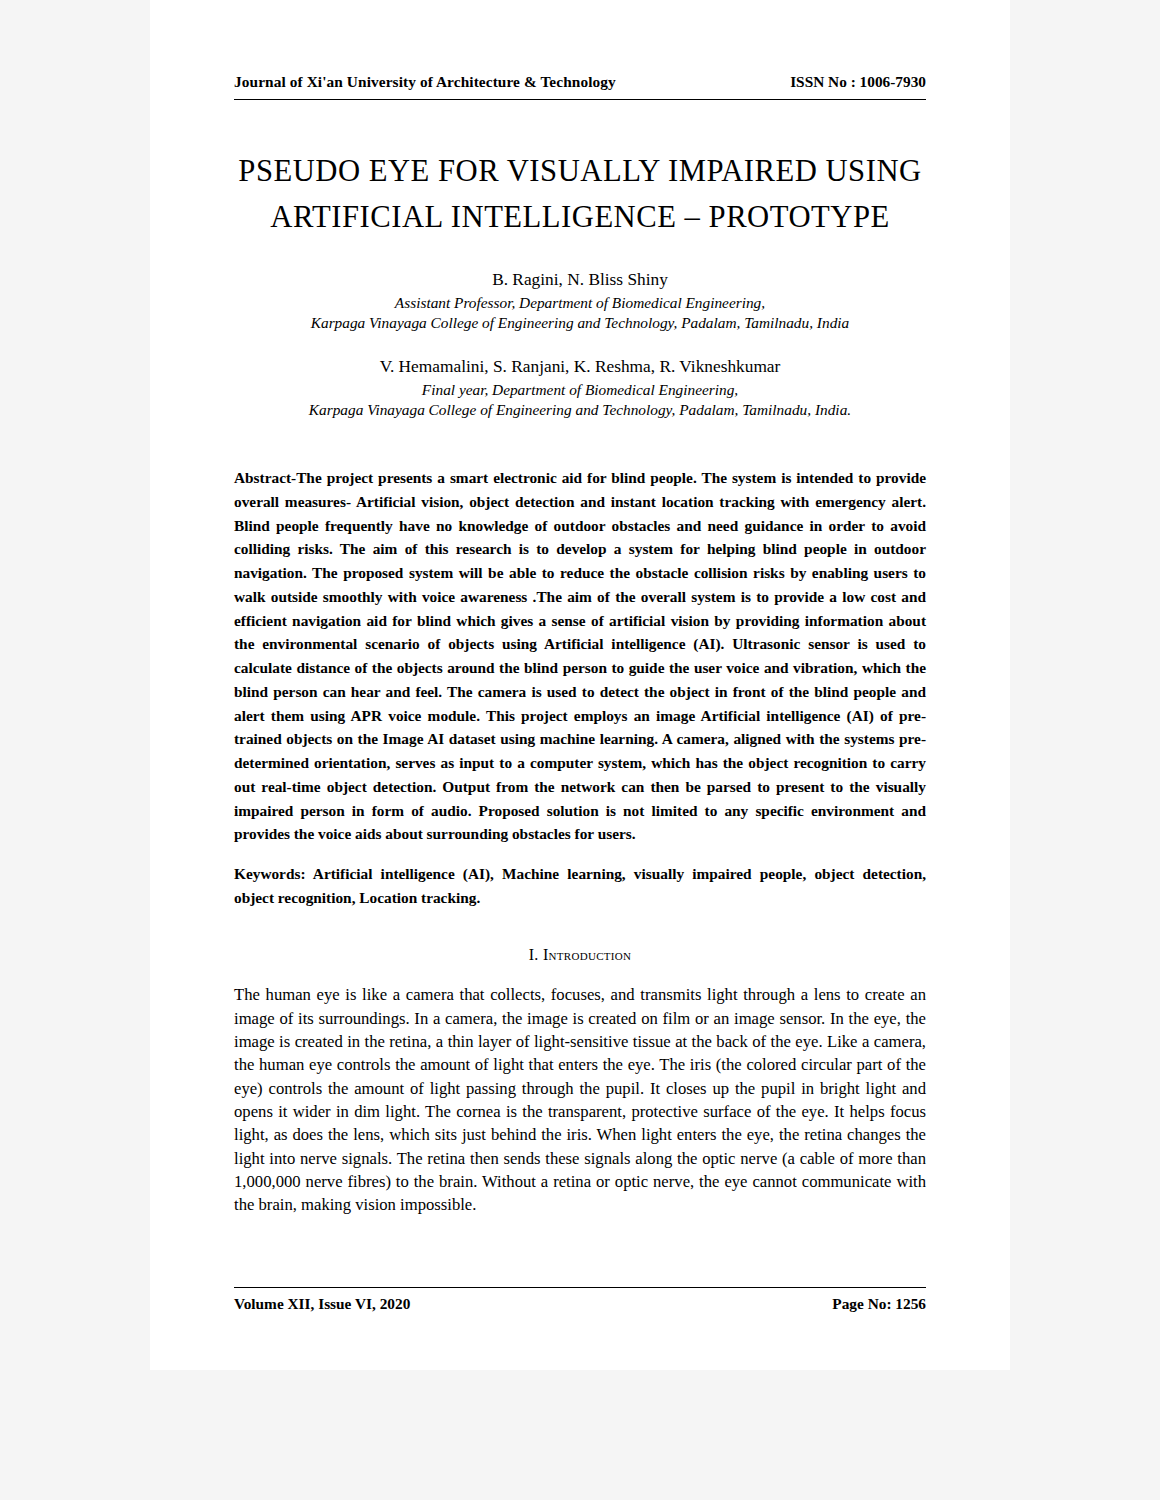Journal of Xi'an University of Architecture & Technology ISSN No : 1006-7930
PSEUDO EYE FOR VISUALLY IMPAIRED USING ARTIFICIAL INTELLIGENCE – PROTOTYPE
B. Ragini, N. Bliss Shiny
Assistant Professor, Department of Biomedical Engineering,
Karpaga Vinayaga College of Engineering and Technology, Padalam, Tamilnadu, India
V. Hemamalini, S. Ranjani, K. Reshma, R. Vikneshkumar
Final year, Department of Biomedical Engineering,
Karpaga Vinayaga College of Engineering and Technology, Padalam, Tamilnadu, India.
Abstract-The project presents a smart electronic aid for blind people. The system is intended to provide overall measures- Artificial vision, object detection and instant location tracking with emergency alert. Blind people frequently have no knowledge of outdoor obstacles and need guidance in order to avoid colliding risks. The aim of this research is to develop a system for helping blind people in outdoor navigation. The proposed system will be able to reduce the obstacle collision risks by enabling users to walk outside smoothly with voice awareness .The aim of the overall system is to provide a low cost and efficient navigation aid for blind which gives a sense of artificial vision by providing information about the environmental scenario of objects using Artificial intelligence (AI). Ultrasonic sensor is used to calculate distance of the objects around the blind person to guide the user voice and vibration, which the blind person can hear and feel. The camera is used to detect the object in front of the blind people and alert them using APR voice module. This project employs an image Artificial intelligence (AI) of pre-trained objects on the Image AI dataset using machine learning. A camera, aligned with the systems pre-determined orientation, serves as input to a computer system, which has the object recognition to carry out real-time object detection. Output from the network can then be parsed to present to the visually impaired person in form of audio. Proposed solution is not limited to any specific environment and provides the voice aids about surrounding obstacles for users.
Keywords: Artificial intelligence (AI), Machine learning, visually impaired people, object detection, object recognition, Location tracking.
I. Introduction
The human eye is like a camera that collects, focuses, and transmits light through a lens to create an image of its surroundings. In a camera, the image is created on film or an image sensor. In the eye, the image is created in the retina, a thin layer of light-sensitive tissue at the back of the eye. Like a camera, the human eye controls the amount of light that enters the eye. The iris (the colored circular part of the eye) controls the amount of light passing through the pupil. It closes up the pupil in bright light and opens it wider in dim light. The cornea is the transparent, protective surface of the eye. It helps focus light, as does the lens, which sits just behind the iris. When light enters the eye, the retina changes the light into nerve signals. The retina then sends these signals along the optic nerve (a cable of more than 1,000,000 nerve fibres) to the brain. Without a retina or optic nerve, the eye cannot communicate with the brain, making vision impossible.
Volume XII, Issue VI, 2020 Page No: 1256